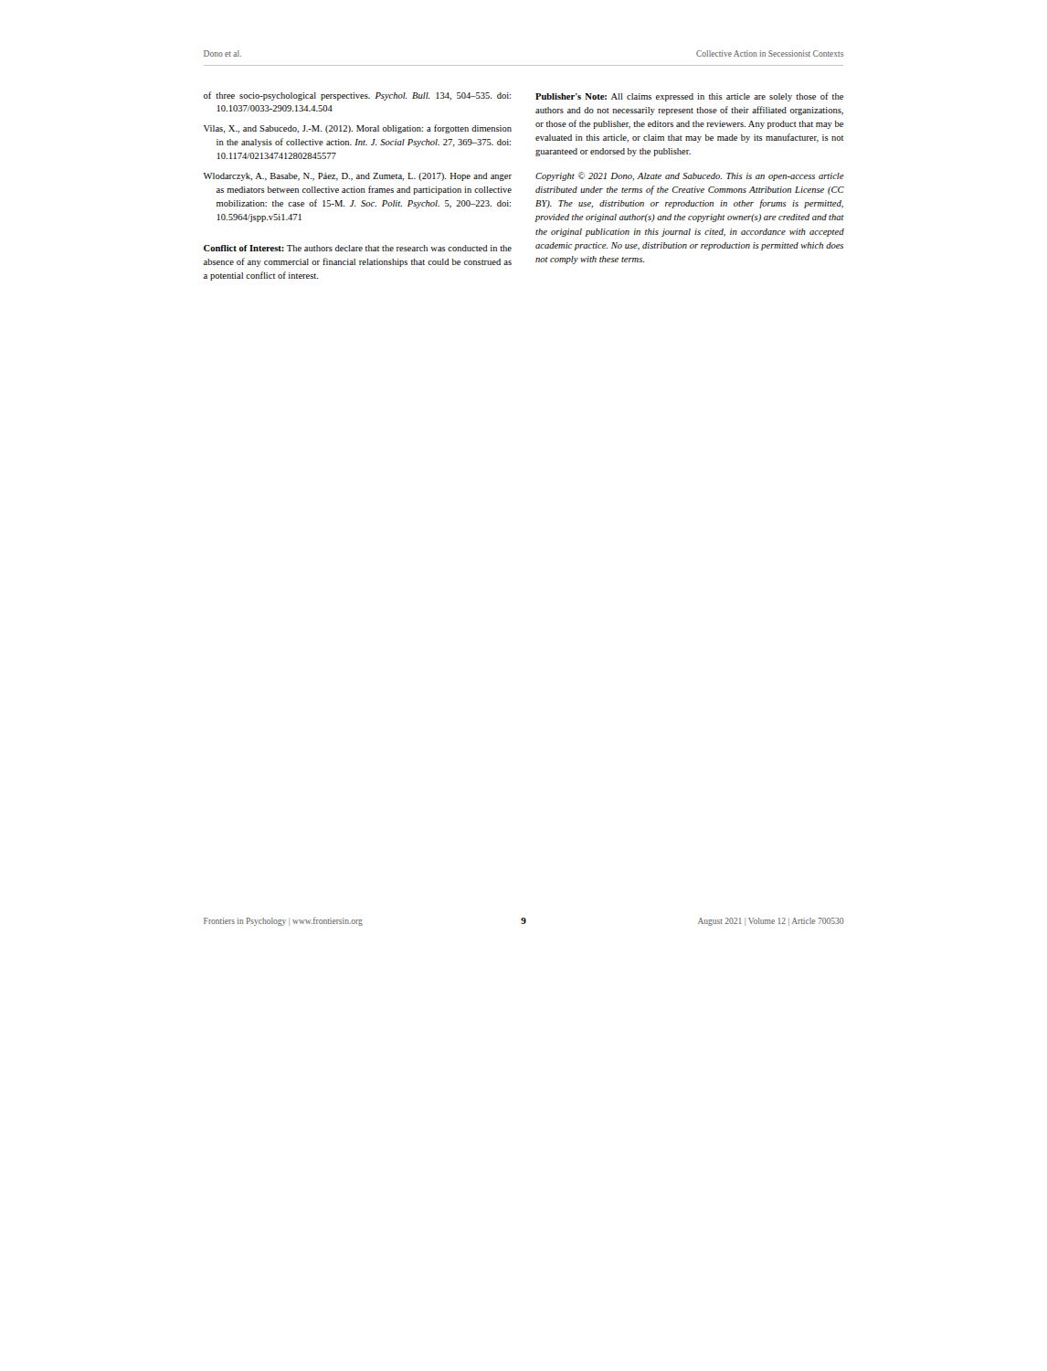Dono et al. Collective Action in Secessionist Contexts
of three socio-psychological perspectives. Psychol. Bull. 134, 504–535. doi: 10.1037/0033-2909.134.4.504
Vilas, X., and Sabucedo, J.-M. (2012). Moral obligation: a forgotten dimension in the analysis of collective action. Int. J. Social Psychol. 27, 369–375. doi: 10.1174/021347412802845577
Wlodarczyk, A., Basabe, N., Páez, D., and Zumeta, L. (2017). Hope and anger as mediators between collective action frames and participation in collective mobilization: the case of 15-M. J. Soc. Polit. Psychol. 5, 200–223. doi: 10.5964/jspp.v5i1.471
Conflict of Interest: The authors declare that the research was conducted in the absence of any commercial or financial relationships that could be construed as a potential conflict of interest.
Publisher's Note: All claims expressed in this article are solely those of the authors and do not necessarily represent those of their affiliated organizations, or those of the publisher, the editors and the reviewers. Any product that may be evaluated in this article, or claim that may be made by its manufacturer, is not guaranteed or endorsed by the publisher.
Copyright © 2021 Dono, Alzate and Sabucedo. This is an open-access article distributed under the terms of the Creative Commons Attribution License (CC BY). The use, distribution or reproduction in other forums is permitted, provided the original author(s) and the copyright owner(s) are credited and that the original publication in this journal is cited, in accordance with accepted academic practice. No use, distribution or reproduction is permitted which does not comply with these terms.
Frontiers in Psychology | www.frontiersin.org 9 August 2021 | Volume 12 | Article 700530